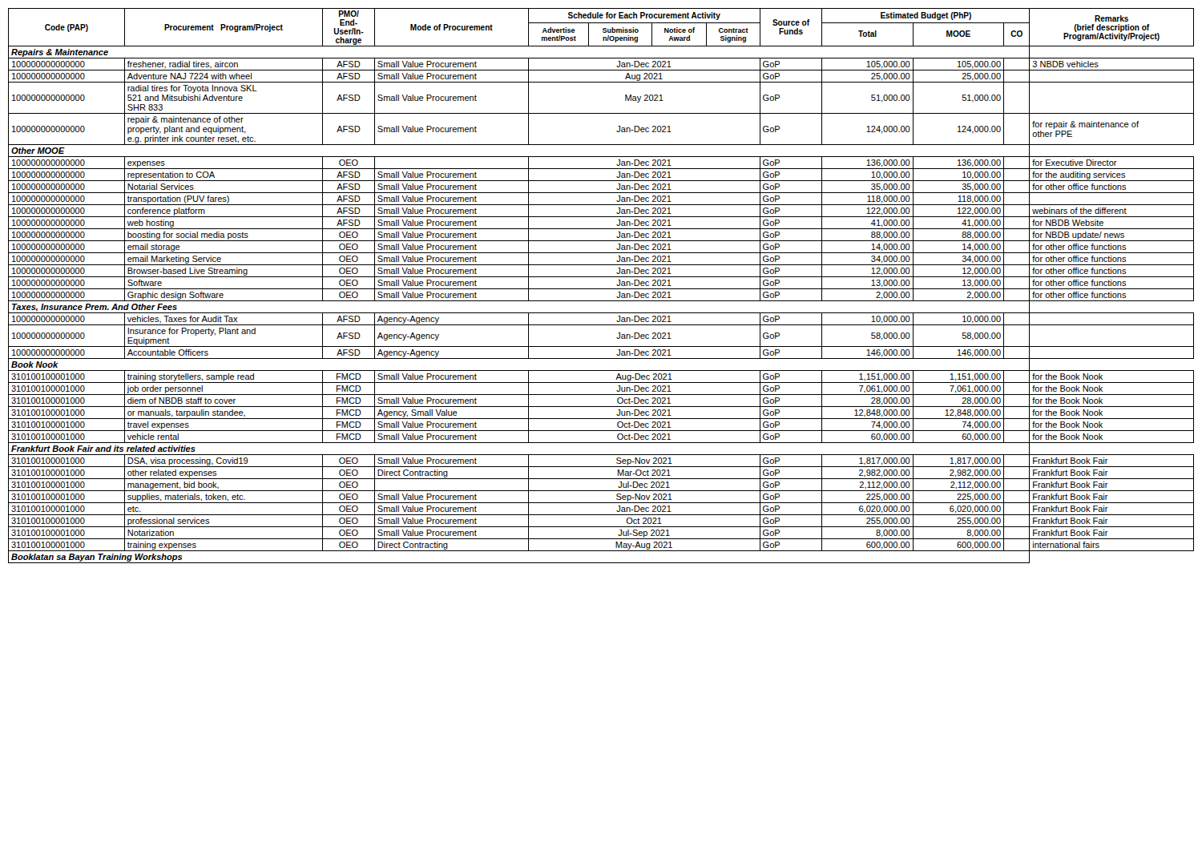| Code (PAP) | Procurement Program/Project | PMO/ End- User/In- charge | Mode of Procurement | Schedule for Each Procurement Activity | Source of Funds | Estimated Budget (PhP) | Remarks (brief description of Program/Activity/Project) |
| --- | --- | --- | --- | --- | --- | --- | --- |
| Advertise ment/Post | Submissio n/Opening | Notice of Award | Contract Signing | Total | MOOE | CO |
| Repairs & Maintenance |
| 100000000000000 | freshener, radial tires, aircon | AFSD | Small Value Procurement | Jan-Dec 2021 | GoP | 105,000.00 | 105,000.00 | | 3 NBDB vehicles |
| 100000000000000 | Adventure NAJ 7224 with wheel | AFSD | Small Value Procurement | Aug 2021 | GoP | 25,000.00 | 25,000.00 | | |
| 100000000000000 | radial tires for Toyota Innova SKL 521 and Mitsubishi Adventure SHR 833 | AFSD | Small Value Procurement | May 2021 | GoP | 51,000.00 | 51,000.00 | | |
| 100000000000000 | repair & maintenance of other property, plant and equipment, e.g. printer ink counter reset, etc. | AFSD | Small Value Procurement | Jan-Dec 2021 | GoP | 124,000.00 | 124,000.00 | | for repair & maintenance of other PPE |
| Other MOOE |
| 100000000000000 | expenses | OEO | | Jan-Dec 2021 | GoP | 136,000.00 | 136,000.00 | | for Executive Director |
| 100000000000000 | representation to COA | AFSD | Small Value Procurement | Jan-Dec 2021 | GoP | 10,000.00 | 10,000.00 | | for the auditing services |
| 100000000000000 | Notarial Services | AFSD | Small Value Procurement | Jan-Dec 2021 | GoP | 35,000.00 | 35,000.00 | | for other office functions |
| 100000000000000 | transportation (PUV fares) | AFSD | Small Value Procurement | Jan-Dec 2021 | GoP | 118,000.00 | 118,000.00 | | |
| 100000000000000 | conference platform | AFSD | Small Value Procurement | Jan-Dec 2021 | GoP | 122,000.00 | 122,000.00 | | webinars of the different |
| 100000000000000 | web hosting | AFSD | Small Value Procurement | Jan-Dec 2021 | GoP | 41,000.00 | 41,000.00 | | for NBDB Website |
| 100000000000000 | boosting for social media posts | OEO | Small Value Procurement | Jan-Dec 2021 | GoP | 88,000.00 | 88,000.00 | | for NBDB update/ news |
| 100000000000000 | email storage | OEO | Small Value Procurement | Jan-Dec 2021 | GoP | 14,000.00 | 14,000.00 | | for other office functions |
| 100000000000000 | email Marketing Service | OEO | Small Value Procurement | Jan-Dec 2021 | GoP | 34,000.00 | 34,000.00 | | for other office functions |
| 100000000000000 | Browser-based Live Streaming | OEO | Small Value Procurement | Jan-Dec 2021 | GoP | 12,000.00 | 12,000.00 | | for other office functions |
| 100000000000000 | Software | OEO | Small Value Procurement | Jan-Dec 2021 | GoP | 13,000.00 | 13,000.00 | | for other office functions |
| 100000000000000 | Graphic design Software | OEO | Small Value Procurement | Jan-Dec 2021 | GoP | 2,000.00 | 2,000.00 | | for other office functions |
| Taxes, Insurance Prem. And Other Fees |
| 100000000000000 | vehicles, Taxes for Audit Tax | AFSD | Agency-Agency | Jan-Dec 2021 | GoP | 10,000.00 | 10,000.00 | | |
| 100000000000000 | Insurance for Property, Plant and Equipment | AFSD | Agency-Agency | Jan-Dec 2021 | GoP | 58,000.00 | 58,000.00 | | |
| 100000000000000 | Accountable Officers | AFSD | Agency-Agency | Jan-Dec 2021 | GoP | 146,000.00 | 146,000.00 | | |
| Book Nook |
| 310100100001000 | training storytellers, sample read | FMCD | Small Value Procurement | Aug-Dec 2021 | GoP | 1,151,000.00 | 1,151,000.00 | | for the Book Nook |
| 310100100001000 | job order personnel | FMCD | | Jun-Dec 2021 | GoP | 7,061,000.00 | 7,061,000.00 | | for the Book Nook |
| 310100100001000 | diem of NBDB staff to cover | FMCD | Small Value Procurement | Oct-Dec 2021 | GoP | 28,000.00 | 28,000.00 | | for the Book Nook |
| 310100100001000 | or manuals, tarpaulin standee, | FMCD | Agency, Small Value | Jun-Dec 2021 | GoP | 12,848,000.00 | 12,848,000.00 | | for the Book Nook |
| 310100100001000 | travel expenses | FMCD | Small Value Procurement | Oct-Dec 2021 | GoP | 74,000.00 | 74,000.00 | | for the Book Nook |
| 310100100001000 | vehicle rental | FMCD | Small Value Procurement | Oct-Dec 2021 | GoP | 60,000.00 | 60,000.00 | | for the Book Nook |
| Frankfurt Book Fair and its related activities |
| 310100100001000 | DSA, visa processing, Covid19 | OEO | Small Value Procurement | Sep-Nov 2021 | GoP | 1,817,000.00 | 1,817,000.00 | | Frankfurt Book Fair |
| 310100100001000 | other related expenses | OEO | Direct Contracting | Mar-Oct 2021 | GoP | 2,982,000.00 | 2,982,000.00 | | Frankfurt Book Fair |
| 310100100001000 | management, bid book, | OEO | | Jul-Dec 2021 | GoP | 2,112,000.00 | 2,112,000.00 | | Frankfurt Book Fair |
| 310100100001000 | supplies, materials, token, etc. | OEO | Small Value Procurement | Sep-Nov 2021 | GoP | 225,000.00 | 225,000.00 | | Frankfurt Book Fair |
| 310100100001000 | etc. | OEO | Small Value Procurement | Jan-Dec 2021 | GoP | 6,020,000.00 | 6,020,000.00 | | Frankfurt Book Fair |
| 310100100001000 | professional services | OEO | Small Value Procurement | Oct 2021 | GoP | 255,000.00 | 255,000.00 | | Frankfurt Book Fair |
| 310100100001000 | Notarization | OEO | Small Value Procurement | Jul-Sep 2021 | GoP | 8,000.00 | 8,000.00 | | Frankfurt Book Fair |
| 310100100001000 | training expenses | OEO | Direct Contracting | May-Aug 2021 | GoP | 600,000.00 | 600,000.00 | | international fairs |
| Booklatan sa Bayan Training Workshops |